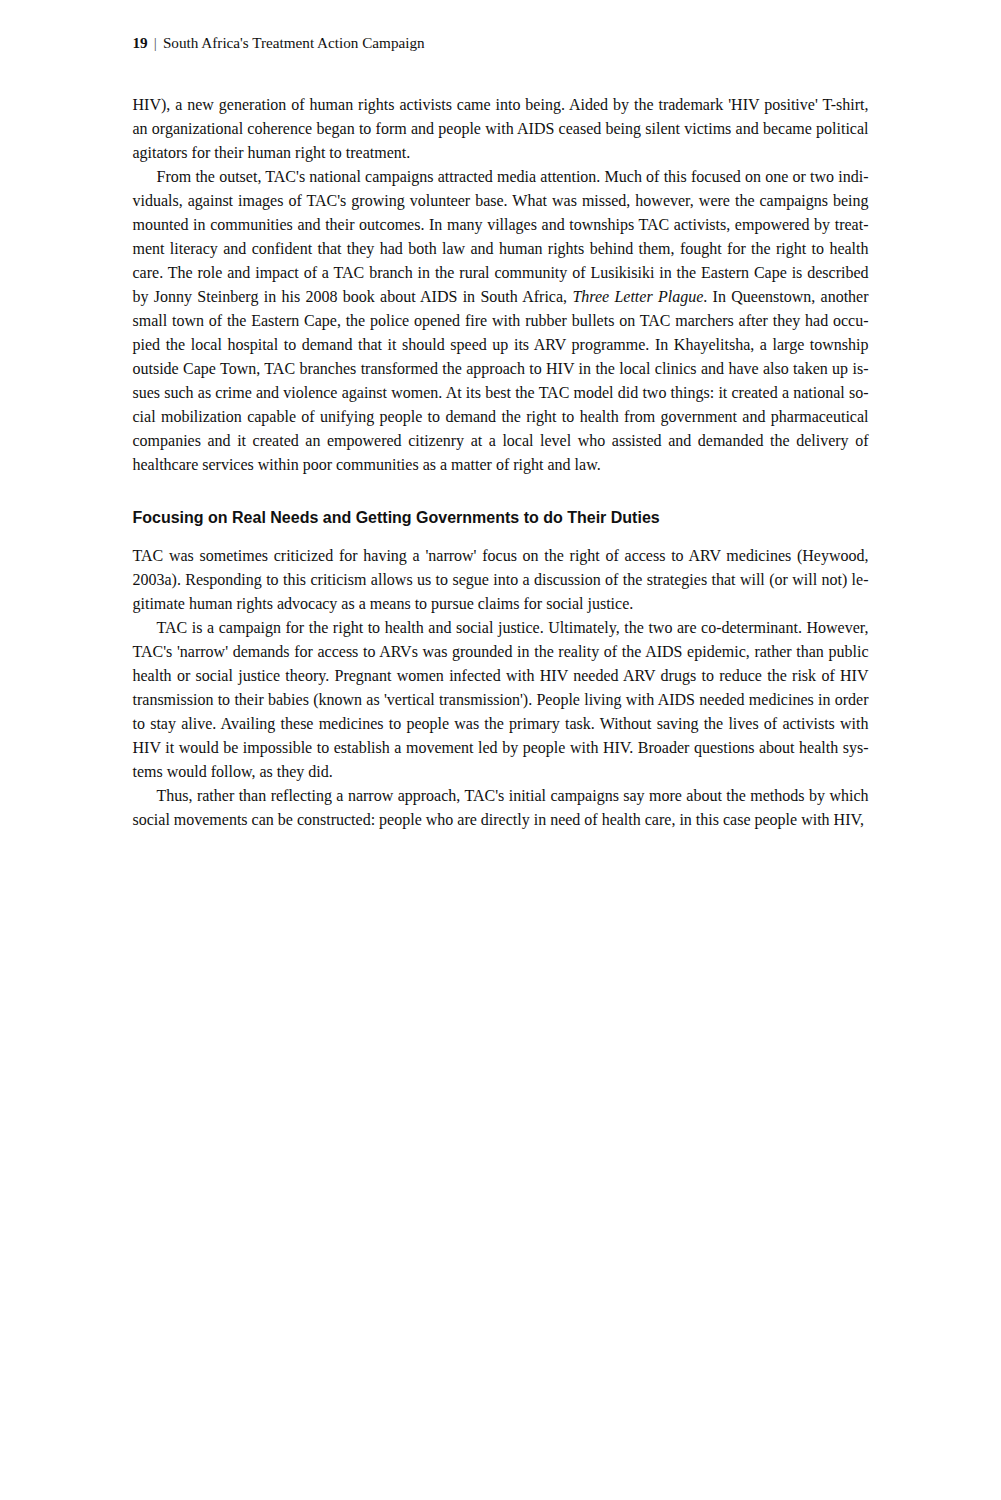19|South Africa's Treatment Action Campaign
HIV), a new generation of human rights activists came into being. Aided by the trademark 'HIV positive' T-shirt, an organizational coherence began to form and people with AIDS ceased being silent victims and became political agitators for their human right to treatment.
From the outset, TAC's national campaigns attracted media attention. Much of this focused on one or two individuals, against images of TAC's growing volunteer base. What was missed, however, were the campaigns being mounted in communities and their outcomes. In many villages and townships TAC activists, empowered by treatment literacy and confident that they had both law and human rights behind them, fought for the right to health care. The role and impact of a TAC branch in the rural community of Lusikisiki in the Eastern Cape is described by Jonny Steinberg in his 2008 book about AIDS in South Africa, Three Letter Plague. In Queenstown, another small town of the Eastern Cape, the police opened fire with rubber bullets on TAC marchers after they had occupied the local hospital to demand that it should speed up its ARV programme. In Khayelitsha, a large township outside Cape Town, TAC branches transformed the approach to HIV in the local clinics and have also taken up issues such as crime and violence against women. At its best the TAC model did two things: it created a national social mobilization capable of unifying people to demand the right to health from government and pharmaceutical companies and it created an empowered citizenry at a local level who assisted and demanded the delivery of healthcare services within poor communities as a matter of right and law.
Focusing on Real Needs and Getting Governments to do Their Duties
TAC was sometimes criticized for having a 'narrow' focus on the right of access to ARV medicines (Heywood, 2003a). Responding to this criticism allows us to segue into a discussion of the strategies that will (or will not) legitimate human rights advocacy as a means to pursue claims for social justice.
TAC is a campaign for the right to health and social justice. Ultimately, the two are co-determinant. However, TAC's 'narrow' demands for access to ARVs was grounded in the reality of the AIDS epidemic, rather than public health or social justice theory. Pregnant women infected with HIV needed ARV drugs to reduce the risk of HIV transmission to their babies (known as 'vertical transmission'). People living with AIDS needed medicines in order to stay alive. Availing these medicines to people was the primary task. Without saving the lives of activists with HIV it would be impossible to establish a movement led by people with HIV. Broader questions about health systems would follow, as they did.
Thus, rather than reflecting a narrow approach, TAC's initial campaigns say more about the methods by which social movements can be constructed: people who are directly in need of health care, in this case people with HIV,